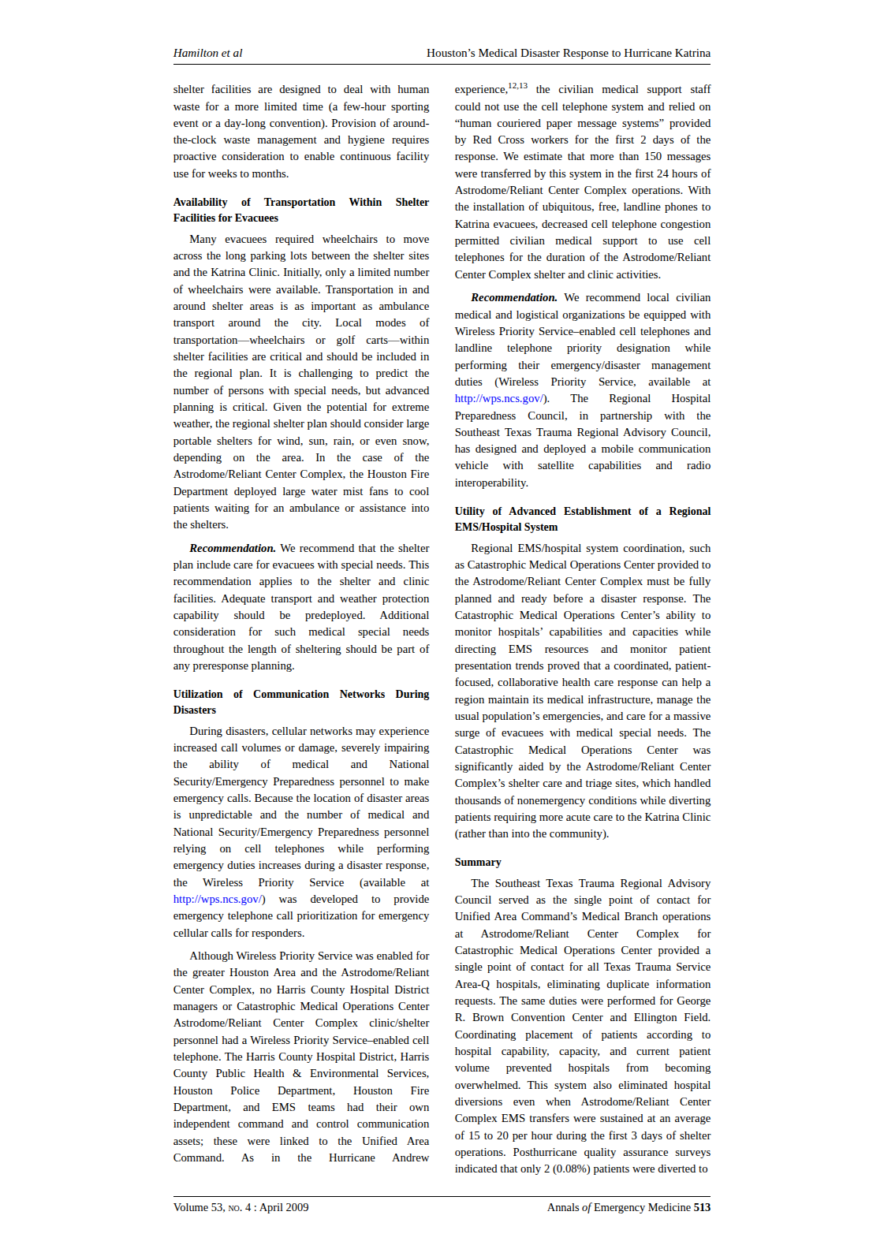Hamilton et al Houston’s Medical Disaster Response to Hurricane Katrina
shelter facilities are designed to deal with human waste for a more limited time (a few-hour sporting event or a day-long convention). Provision of around-the-clock waste management and hygiene requires proactive consideration to enable continuous facility use for weeks to months.
Availability of Transportation Within Shelter Facilities for Evacuees
Many evacuees required wheelchairs to move across the long parking lots between the shelter sites and the Katrina Clinic. Initially, only a limited number of wheelchairs were available. Transportation in and around shelter areas is as important as ambulance transport around the city. Local modes of transportation—wheelchairs or golf carts—within shelter facilities are critical and should be included in the regional plan. It is challenging to predict the number of persons with special needs, but advanced planning is critical. Given the potential for extreme weather, the regional shelter plan should consider large portable shelters for wind, sun, rain, or even snow, depending on the area. In the case of the Astrodome/Reliant Center Complex, the Houston Fire Department deployed large water mist fans to cool patients waiting for an ambulance or assistance into the shelters.
Recommendation. We recommend that the shelter plan include care for evacuees with special needs. This recommendation applies to the shelter and clinic facilities. Adequate transport and weather protection capability should be predeployed. Additional consideration for such medical special needs throughout the length of sheltering should be part of any preresponse planning.
Utilization of Communication Networks During Disasters
During disasters, cellular networks may experience increased call volumes or damage, severely impairing the ability of medical and National Security/Emergency Preparedness personnel to make emergency calls. Because the location of disaster areas is unpredictable and the number of medical and National Security/Emergency Preparedness personnel relying on cell telephones while performing emergency duties increases during a disaster response, the Wireless Priority Service (available at http://wps.ncs.gov/) was developed to provide emergency telephone call prioritization for emergency cellular calls for responders.
Although Wireless Priority Service was enabled for the greater Houston Area and the Astrodome/Reliant Center Complex, no Harris County Hospital District managers or Catastrophic Medical Operations Center Astrodome/Reliant Center Complex clinic/shelter personnel had a Wireless Priority Service–enabled cell telephone. The Harris County Hospital District, Harris County Public Health & Environmental Services, Houston Police Department, Houston Fire Department, and EMS teams had their own independent command and control communication assets; these were linked to the Unified Area Command. As in the Hurricane Andrew experience,12,13 the civilian medical support staff could not use the cell telephone system and relied on “human couriered paper message systems” provided by Red Cross workers for the first 2 days of the response. We estimate that more than 150 messages were transferred by this system in the first 24 hours of Astrodome/Reliant Center Complex operations. With the installation of ubiquitous, free, landline phones to Katrina evacuees, decreased cell telephone congestion permitted civilian medical support to use cell telephones for the duration of the Astrodome/Reliant Center Complex shelter and clinic activities.
Recommendation. We recommend local civilian medical and logistical organizations be equipped with Wireless Priority Service–enabled cell telephones and landline telephone priority designation while performing their emergency/disaster management duties (Wireless Priority Service, available at http://wps.ncs.gov/). The Regional Hospital Preparedness Council, in partnership with the Southeast Texas Trauma Regional Advisory Council, has designed and deployed a mobile communication vehicle with satellite capabilities and radio interoperability.
Utility of Advanced Establishment of a Regional EMS/Hospital System
Regional EMS/hospital system coordination, such as Catastrophic Medical Operations Center provided to the Astrodome/Reliant Center Complex must be fully planned and ready before a disaster response. The Catastrophic Medical Operations Center’s ability to monitor hospitals’ capabilities and capacities while directing EMS resources and monitor patient presentation trends proved that a coordinated, patient-focused, collaborative health care response can help a region maintain its medical infrastructure, manage the usual population’s emergencies, and care for a massive surge of evacuees with medical special needs. The Catastrophic Medical Operations Center was significantly aided by the Astrodome/Reliant Center Complex’s shelter care and triage sites, which handled thousands of nonemergency conditions while diverting patients requiring more acute care to the Katrina Clinic (rather than into the community).
Summary
The Southeast Texas Trauma Regional Advisory Council served as the single point of contact for Unified Area Command’s Medical Branch operations at Astrodome/Reliant Center Complex for Catastrophic Medical Operations Center provided a single point of contact for all Texas Trauma Service Area-Q hospitals, eliminating duplicate information requests. The same duties were performed for George R. Brown Convention Center and Ellington Field. Coordinating placement of patients according to hospital capability, capacity, and current patient volume prevented hospitals from becoming overwhelmed. This system also eliminated hospital diversions even when Astrodome/Reliant Center Complex EMS transfers were sustained at an average of 15 to 20 per hour during the first 3 days of shelter operations. Posthurricane quality assurance surveys indicated that only 2 (0.08%) patients were diverted to
Volume 53, no. 4 : April 2009 Annals of Emergency Medicine 513